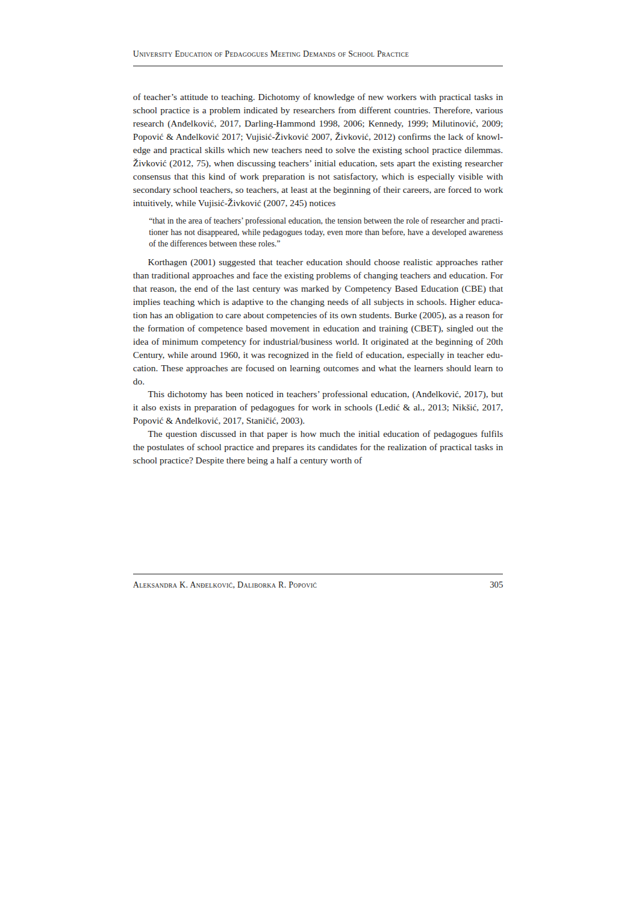University Education of Pedagogues Meeting Demands of School Practice
of teacher’s attitude to teaching. Dichotomy of knowledge of new workers with practical tasks in school practice is a problem indicated by researchers from different countries. Therefore, various research (Anđelković, 2017, Darling-Hammond 1998, 2006; Kennedy, 1999; Milutinović, 2009; Popović & Anđelković 2017; Vujisić-Živković 2007, Živković, 2012) confirms the lack of knowledge and practical skills which new teachers need to solve the existing school practice dilemmas. Živković (2012, 75), when discussing teachers’ initial education, sets apart the existing researcher consensus that this kind of work preparation is not satisfactory, which is especially visible with secondary school teachers, so teachers, at least at the beginning of their careers, are forced to work intuitively, while Vujisić-Živković (2007, 245) notices
“that in the area of teachers’ professional education, the tension between the role of researcher and practitioner has not disappeared, while pedagogues today, even more than before, have a developed awareness of the differences between these roles.”
Korthagen (2001) suggested that teacher education should choose realistic approaches rather than traditional approaches and face the existing problems of changing teachers and education. For that reason, the end of the last century was marked by Competency Based Education (CBE) that implies teaching which is adaptive to the changing needs of all subjects in schools. Higher education has an obligation to care about competencies of its own students. Burke (2005), as a reason for the formation of competence based movement in education and training (CBET), singled out the idea of minimum competency for industrial/business world. It originated at the beginning of 20th Century, while around 1960, it was recognized in the field of education, especially in teacher education. These approaches are focused on learning outcomes and what the learners should learn to do.
This dichotomy has been noticed in teachers’ professional education, (Anđelković, 2017), but it also exists in preparation of pedagogues for work in schools (Ledić & al., 2013; Nikšić, 2017, Popović & Anđelković, 2017, Staničić, 2003).
The question discussed in that paper is how much the initial education of pedagogues fulfils the postulates of school practice and prepares its candidates for the realization of practical tasks in school practice? Despite there being a half a century worth of
Aleksandra K. Anđelković, Daliborka R. Popović 305